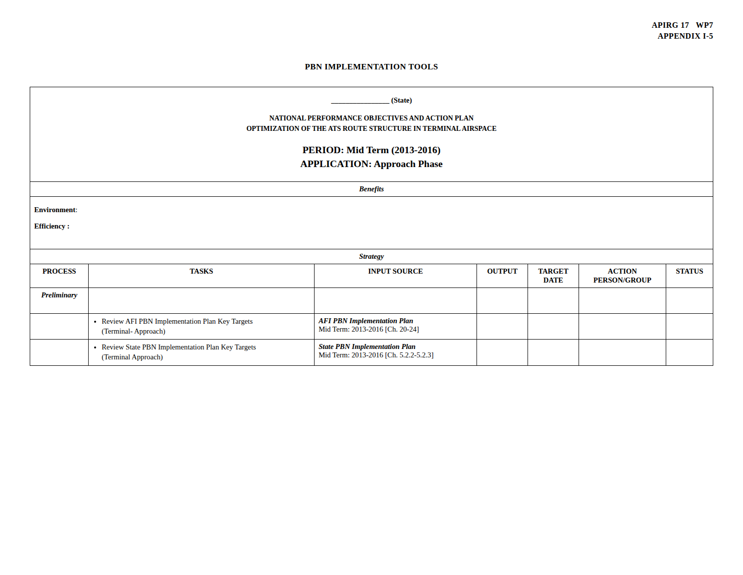APIRG 17 WP7
APPENDIX I-5
PBN IMPLEMENTATION TOOLS
| ________________ (State) NATIONAL PERFORMANCE OBJECTIVES AND ACTION PLAN OPTIMIZATION OF THE ATS ROUTE STRUCTURE IN TERMINAL AIRSPACE PERIOD: Mid Term (2013-2016) APPLICATION: Approach Phase |
| Benefits |
| Environment : Efficiency : |
| Strategy |
| PROCESS | TASKS | INPUT SOURCE | OUTPUT | TARGET DATE | ACTION PERSON/GROUP | STATUS |
| Preliminary | | | | | | |
| | Review AFI PBN Implementation Plan Key Targets (Terminal- Approach) | AFI PBN Implementation Plan Mid Term: 2013-2016 [Ch. 20-24] | | | | |
| | Review State PBN Implementation Plan Key Targets (Terminal Approach) | State PBN Implementation Plan Mid Term: 2013-2016 [Ch. 5.2.2-5.2.3] | | | | |